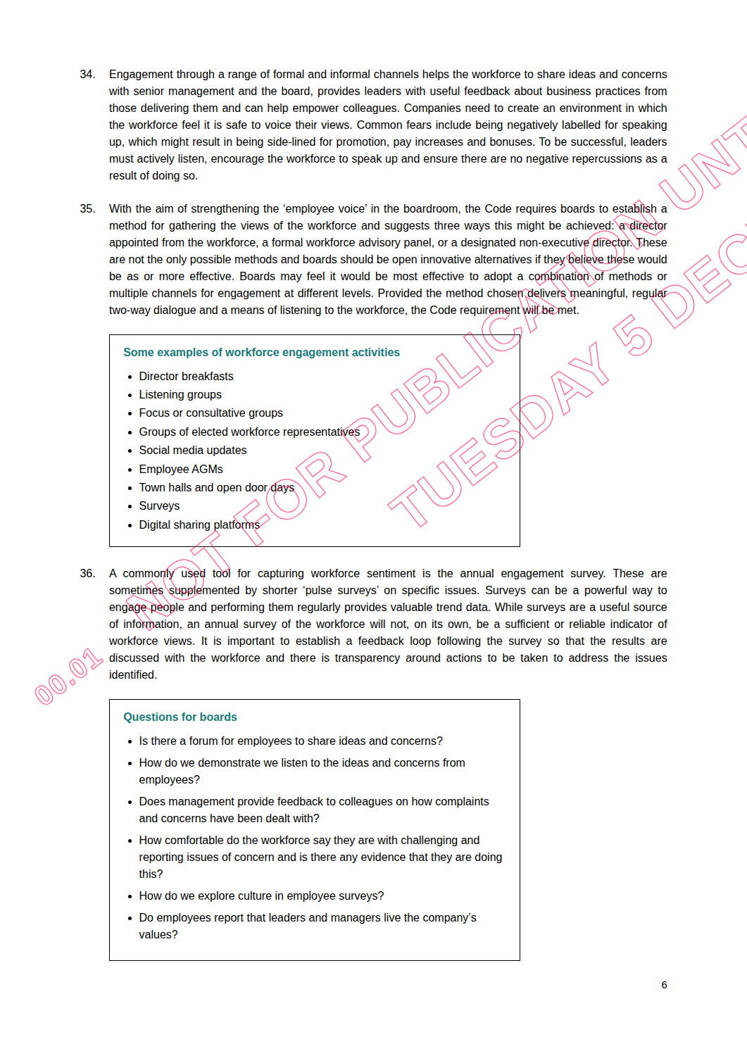NOT FOR PUBLICATION UNTIL TUESDAY 5 DECEMBER 2017 00.01
34. Engagement through a range of formal and informal channels helps the workforce to share ideas and concerns with senior management and the board, provides leaders with useful feedback about business practices from those delivering them and can help empower colleagues. Companies need to create an environment in which the workforce feel it is safe to voice their views. Common fears include being negatively labelled for speaking up, which might result in being side-lined for promotion, pay increases and bonuses. To be successful, leaders must actively listen, encourage the workforce to speak up and ensure there are no negative repercussions as a result of doing so.
35. With the aim of strengthening the ‘employee voice’ in the boardroom, the Code requires boards to establish a method for gathering the views of the workforce and suggests three ways this might be achieved: a director appointed from the workforce, a formal workforce advisory panel, or a designated non-executive director. These are not the only possible methods and boards should be open innovative alternatives if they believe these would be as or more effective. Boards may feel it would be most effective to adopt a combination of methods or multiple channels for engagement at different levels. Provided the method chosen delivers meaningful, regular two-way dialogue and a means of listening to the workforce, the Code requirement will be met.
Some examples of workforce engagement activities
Director breakfasts
Listening groups
Focus or consultative groups
Groups of elected workforce representatives
Social media updates
Employee AGMs
Town halls and open door days
Surveys
Digital sharing platforms
36. A commonly used tool for capturing workforce sentiment is the annual engagement survey. These are sometimes supplemented by shorter ‘pulse surveys’ on specific issues. Surveys can be a powerful way to engage people and performing them regularly provides valuable trend data. While surveys are a useful source of information, an annual survey of the workforce will not, on its own, be a sufficient or reliable indicator of workforce views. It is important to establish a feedback loop following the survey so that the results are discussed with the workforce and there is transparency around actions to be taken to address the issues identified.
Questions for boards
Is there a forum for employees to share ideas and concerns?
How do we demonstrate we listen to the ideas and concerns from employees?
Does management provide feedback to colleagues on how complaints and concerns have been dealt with?
How comfortable do the workforce say they are with challenging and reporting issues of concern and is there any evidence that they are doing this?
How do we explore culture in employee surveys?
Do employees report that leaders and managers live the company’s values?
6